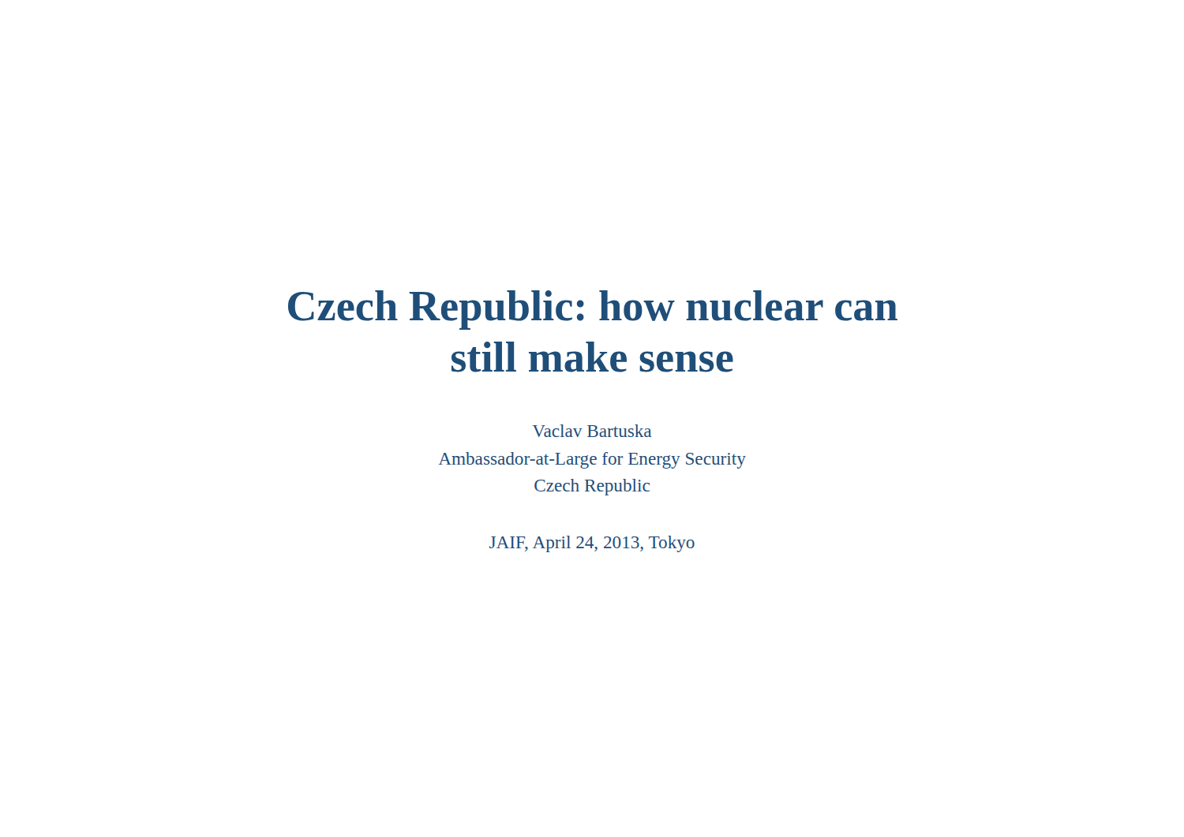Czech Republic: how nuclear can still make sense
Vaclav Bartuska
Ambassador-at-Large for Energy Security
Czech Republic
JAIF, April 24, 2013, Tokyo